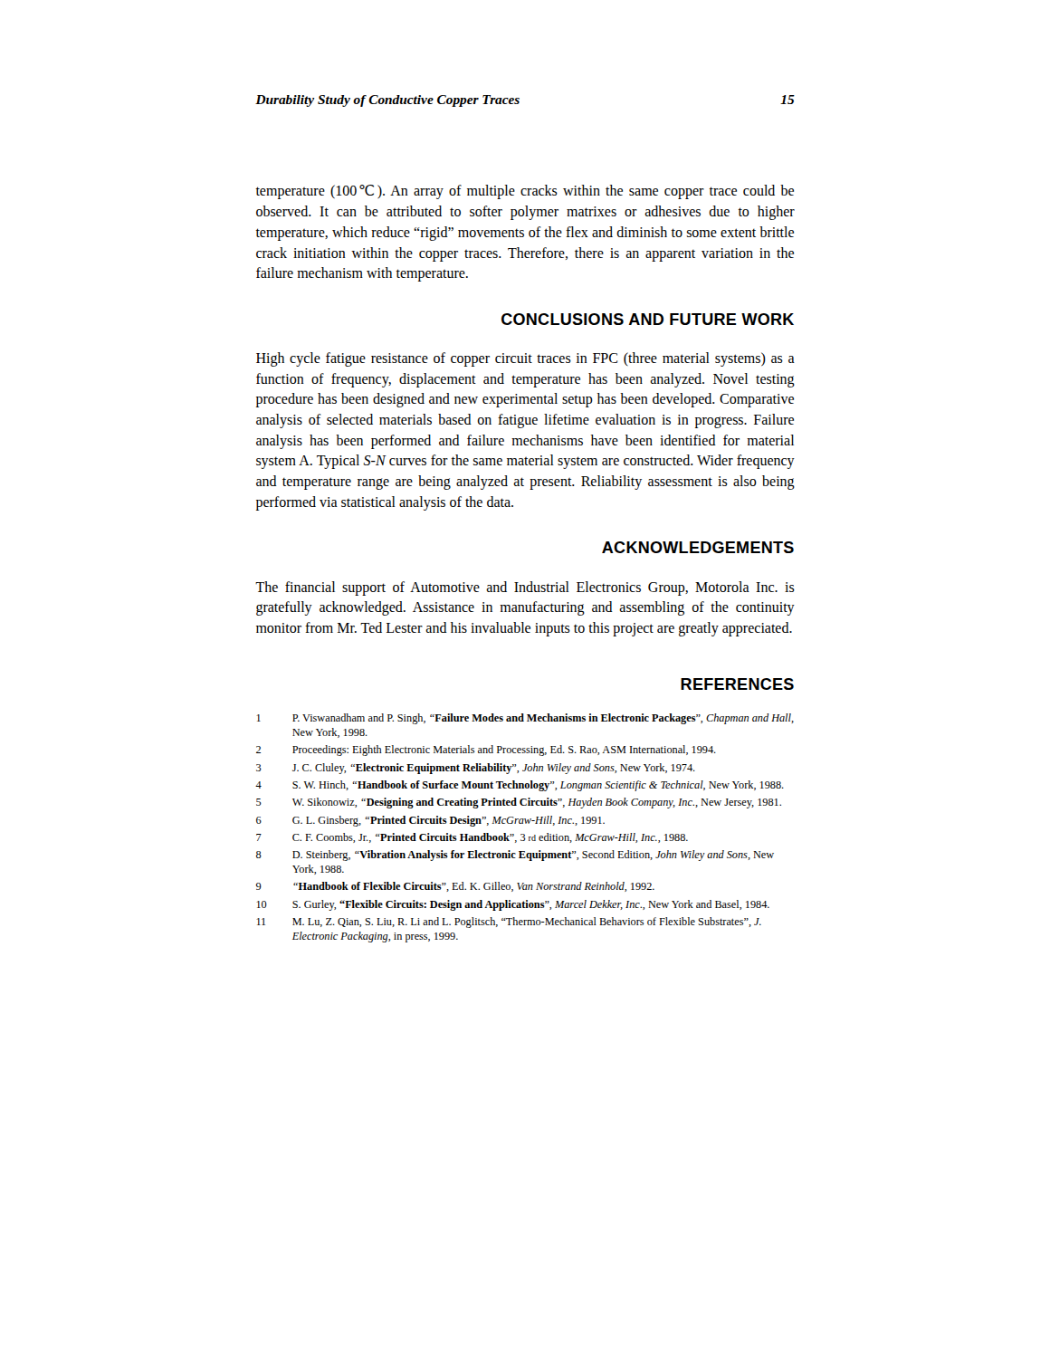Durability Study of Conductive Copper Traces 15
temperature (100℃). An array of multiple cracks within the same copper trace could be observed. It can be attributed to softer polymer matrixes or adhesives due to higher temperature, which reduce “rigid” movements of the flex and diminish to some extent brittle crack initiation within the copper traces. Therefore, there is an apparent variation in the failure mechanism with temperature.
CONCLUSIONS AND FUTURE WORK
High cycle fatigue resistance of copper circuit traces in FPC (three material systems) as a function of frequency, displacement and temperature has been analyzed. Novel testing procedure has been designed and new experimental setup has been developed. Comparative analysis of selected materials based on fatigue lifetime evaluation is in progress. Failure analysis has been performed and failure mechanisms have been identified for material system A. Typical S-N curves for the same material system are constructed. Wider frequency and temperature range are being analyzed at present. Reliability assessment is also being performed via statistical analysis of the data.
ACKNOWLEDGEMENTS
The financial support of Automotive and Industrial Electronics Group, Motorola Inc. is gratefully acknowledged. Assistance in manufacturing and assembling of the continuity monitor from Mr. Ted Lester and his invaluable inputs to this project are greatly appreciated.
REFERENCES
1 P. Viswanadham and P. Singh, “Failure Modes and Mechanisms in Electronic Packages”, Chapman and Hall, New York, 1998.
2 Proceedings: Eighth Electronic Materials and Processing, Ed. S. Rao, ASM International, 1994.
3 J. C. Cluley, “Electronic Equipment Reliability”, John Wiley and Sons, New York, 1974.
4 S. W. Hinch, “Handbook of Surface Mount Technology”, Longman Scientific & Technical, New York, 1988.
5 W. Sikonowiz, “Designing and Creating Printed Circuits”, Hayden Book Company, Inc., New Jersey, 1981.
6 G. L. Ginsberg, “Printed Circuits Design”, McGraw-Hill, Inc., 1991.
7 C. F. Coombs, Jr., “Printed Circuits Handbook”, 3 rd edition, McGraw-Hill, Inc., 1988.
8 D. Steinberg, “Vibration Analysis for Electronic Equipment”, Second Edition, John Wiley and Sons, New York, 1988.
9“Handbook of Flexible Circuits”, Ed. K. Gilleo, Van Norstrand Reinhold, 1992.
10 S. Gurley, “Flexible Circuits: Design and Applications”, Marcel Dekker, Inc., New York and Basel, 1984.
11 M. Lu, Z. Qian, S. Liu, R. Li and L. Poglitsch, “Thermo-Mechanical Behaviors of Flexible Substrates”, J. Electronic Packaging, in press, 1999.